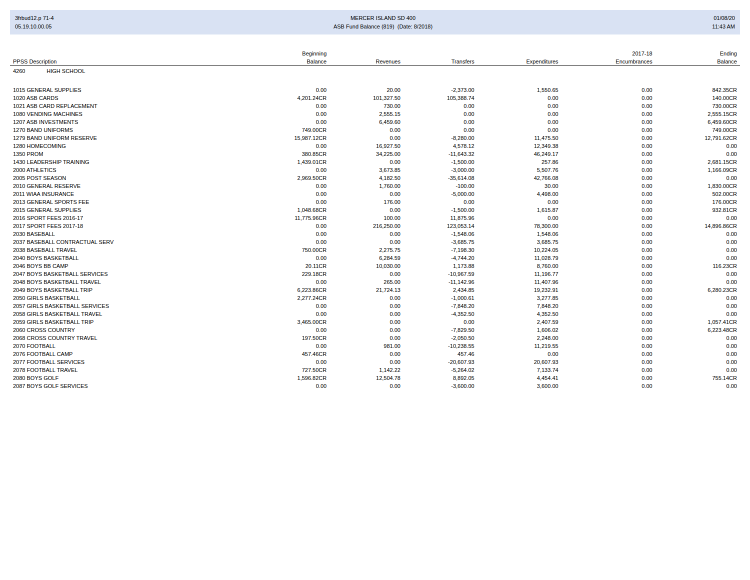01/08/20
11:43 AM
3frbud12.p 71-4
05.19.10.00.05
MERCER ISLAND SD 400
ASB Fund Balance (819) (Date: 8/2018)
| | Beginning | | | | 2017-18 | Ending |
| --- | --- | --- | --- | --- | --- | --- |
| PPSS Description | Balance | Revenues | Transfers | Expenditures | Encumbrances | Balance |
| 4260 HIGH SCHOOL | |
| 1015 GENERAL SUPPLIES | 0.00 | 20.00 | -2,373.00 | 1,550.65 | 0.00 | 842.35CR |
| 1020 ASB CARDS | 4,201.24CR | 101,327.50 | 105,388.74 | 0.00 | 0.00 | 140.00CR |
| 1021 ASB CARD REPLACEMENT | 0.00 | 730.00 | 0.00 | 0.00 | 0.00 | 730.00CR |
| 1080 VENDING MACHINES | 0.00 | 2,555.15 | 0.00 | 0.00 | 0.00 | 2,555.15CR |
| 1207 ASB INVESTMENTS | 0.00 | 6,459.60 | 0.00 | 0.00 | 0.00 | 6,459.60CR |
| 1270 BAND UNIFORMS | 749.00CR | 0.00 | 0.00 | 0.00 | 0.00 | 749.00CR |
| 1279 BAND UNIFORM RESERVE | 15,987.12CR | 0.00 | -8,280.00 | 11,475.50 | 0.00 | 12,791.62CR |
| 1280 HOMECOMING | 0.00 | 16,927.50 | 4,578.12 | 12,349.38 | 0.00 | 0.00 |
| 1350 PROM | 380.85CR | 34,225.00 | -11,643.32 | 46,249.17 | 0.00 | 0.00 |
| 1430 LEADERSHIP TRAINING | 1,439.01CR | 0.00 | -1,500.00 | 257.86 | 0.00 | 2,681.15CR |
| 2000 ATHLETICS | 0.00 | 3,673.85 | -3,000.00 | 5,507.76 | 0.00 | 1,166.09CR |
| 2005 POST SEASON | 2,969.50CR | 4,182.50 | -35,614.08 | 42,766.08 | 0.00 | 0.00 |
| 2010 GENERAL RESERVE | 0.00 | 1,760.00 | -100.00 | 30.00 | 0.00 | 1,830.00CR |
| 2011 WIAA INSURANCE | 0.00 | 0.00 | -5,000.00 | 4,498.00 | 0.00 | 502.00CR |
| 2013 GENERAL SPORTS FEE | 0.00 | 176.00 | 0.00 | 0.00 | 0.00 | 176.00CR |
| 2015 GENERAL SUPPLIES | 1,048.68CR | 0.00 | -1,500.00 | 1,615.87 | 0.00 | 932.81CR |
| 2016 SPORT FEES 2016-17 | 11,775.96CR | 100.00 | 11,875.96 | 0.00 | 0.00 | 0.00 |
| 2017 SPORT FEES 2017-18 | 0.00 | 216,250.00 | 123,053.14 | 78,300.00 | 0.00 | 14,896.86CR |
| 2030 BASEBALL | 0.00 | 0.00 | -1,548.06 | 1,548.06 | 0.00 | 0.00 |
| 2037 BASEBALL CONTRACTUAL SERV | 0.00 | 0.00 | -3,685.75 | 3,685.75 | 0.00 | 0.00 |
| 2038 BASEBALL TRAVEL | 750.00CR | 2,275.75 | -7,198.30 | 10,224.05 | 0.00 | 0.00 |
| 2040 BOYS BASKETBALL | 0.00 | 6,284.59 | -4,744.20 | 11,028.79 | 0.00 | 0.00 |
| 2046 BOYS BB CAMP | 20.11CR | 10,030.00 | 1,173.88 | 8,760.00 | 0.00 | 116.23CR |
| 2047 BOYS BASKETBALL SERVICES | 229.18CR | 0.00 | -10,967.59 | 11,196.77 | 0.00 | 0.00 |
| 2048 BOYS BASKETBALL TRAVEL | 0.00 | 265.00 | -11,142.96 | 11,407.96 | 0.00 | 0.00 |
| 2049 BOYS BASKETBALL TRIP | 6,223.86CR | 21,724.13 | 2,434.85 | 19,232.91 | 0.00 | 6,280.23CR |
| 2050 GIRLS BASKETBALL | 2,277.24CR | 0.00 | -1,000.61 | 3,277.85 | 0.00 | 0.00 |
| 2057 GIRLS BASKETBALL SERVICES | 0.00 | 0.00 | -7,848.20 | 7,848.20 | 0.00 | 0.00 |
| 2058 GIRLS BASKETBALL TRAVEL | 0.00 | 0.00 | -4,352.50 | 4,352.50 | 0.00 | 0.00 |
| 2059 GIRLS BASKETBALL TRIP | 3,465.00CR | 0.00 | 0.00 | 2,407.59 | 0.00 | 1,057.41CR |
| 2060 CROSS COUNTRY | 0.00 | 0.00 | -7,829.50 | 1,606.02 | 0.00 | 6,223.48CR |
| 2068 CROSS COUNTRY TRAVEL | 197.50CR | 0.00 | -2,050.50 | 2,248.00 | 0.00 | 0.00 |
| 2070 FOOTBALL | 0.00 | 981.00 | -10,238.55 | 11,219.55 | 0.00 | 0.00 |
| 2076 FOOTBALL CAMP | 457.46CR | 0.00 | 457.46 | 0.00 | 0.00 | 0.00 |
| 2077 FOOTBALL SERVICES | 0.00 | 0.00 | -20,607.93 | 20,607.93 | 0.00 | 0.00 |
| 2078 FOOTBALL TRAVEL | 727.50CR | 1,142.22 | -5,264.02 | 7,133.74 | 0.00 | 0.00 |
| 2080 BOYS GOLF | 1,596.82CR | 12,504.78 | 8,892.05 | 4,454.41 | 0.00 | 755.14CR |
| 2087 BOYS GOLF SERVICES | 0.00 | 0.00 | -3,600.00 | 3,600.00 | 0.00 | 0.00 |